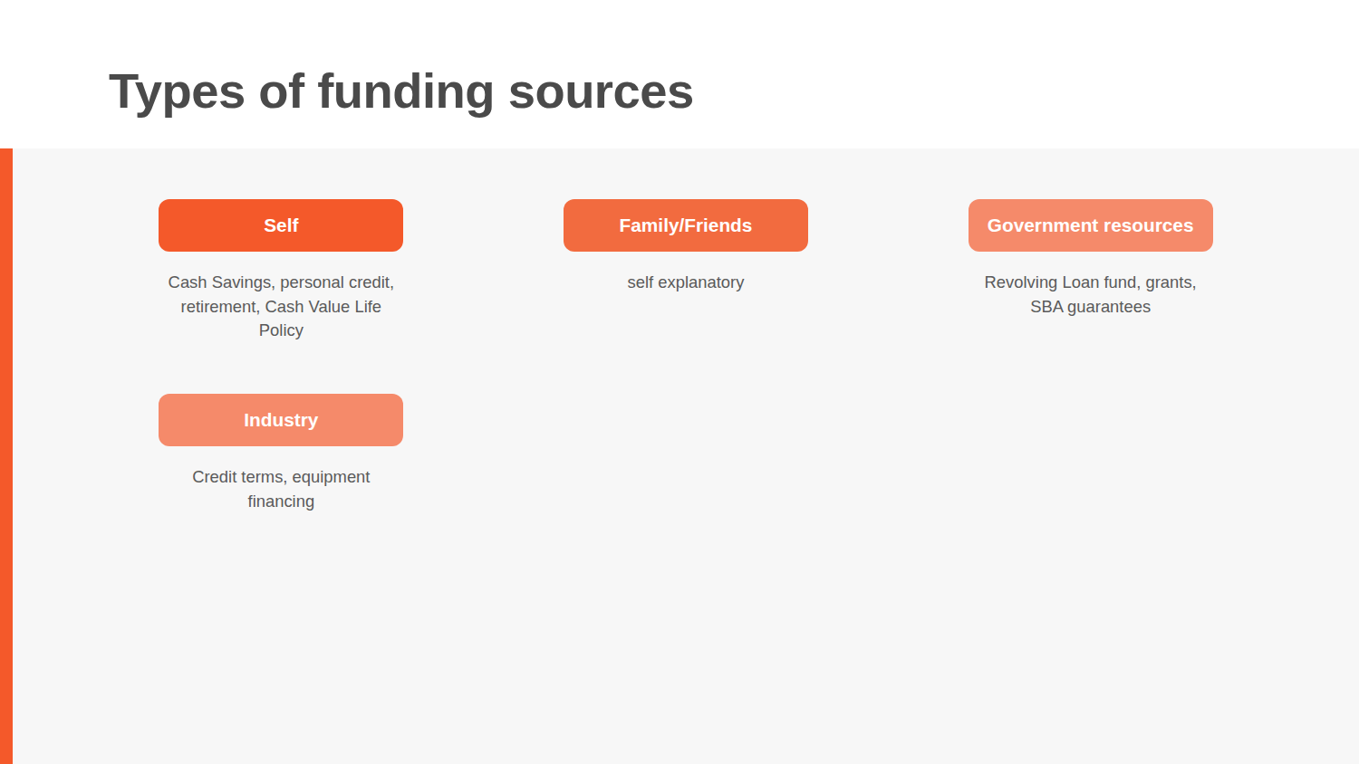Types of funding sources
Self
Cash Savings, personal credit, retirement, Cash Value Life Policy
Family/Friends
self explanatory
Government resources
Revolving Loan fund, grants, SBA guarantees
Industry
Credit terms, equipment financing